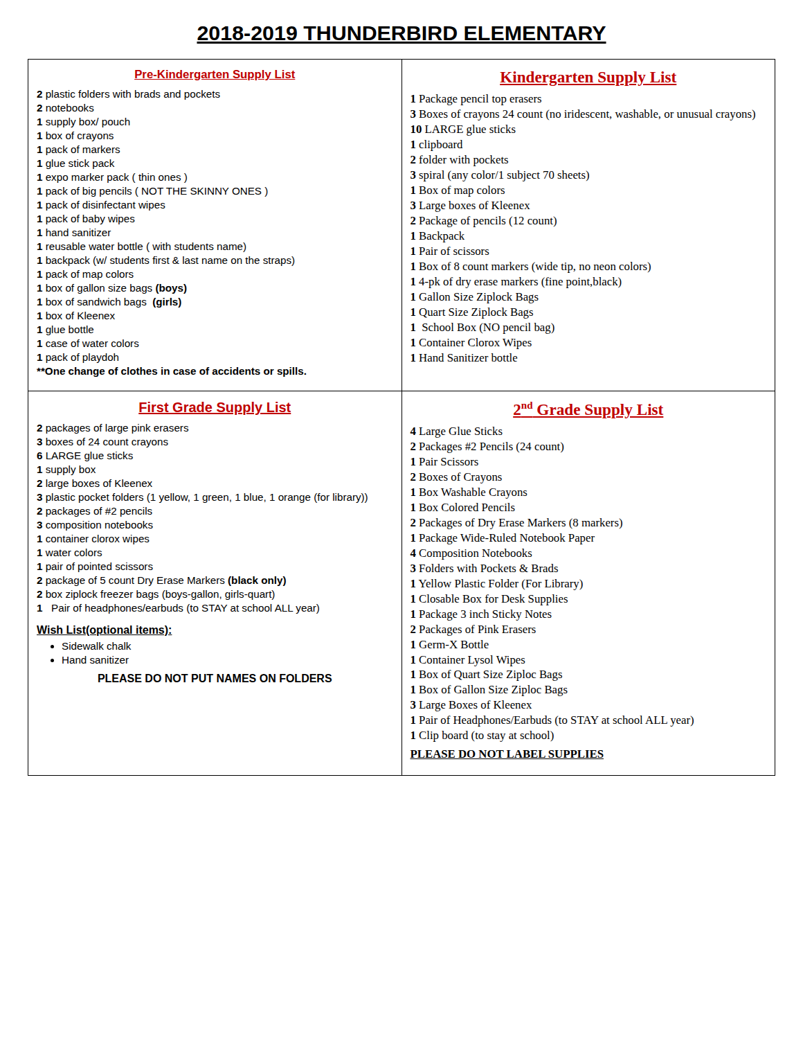2018-2019 THUNDERBIRD ELEMENTARY
| Pre-Kindergarten Supply List 2 plastic folders with brads and pockets 2 notebooks 1 supply box/ pouch 1 box of crayons 1 pack of markers 1 glue stick pack 1 expo marker pack ( thin ones ) 1 pack of big pencils ( NOT THE SKINNY ONES ) 1 pack of disinfectant wipes 1 pack of baby wipes 1 hand sanitizer 1 reusable water bottle ( with students name) 1 backpack (w/ students first & last name on the straps) 1 pack of map colors 1 box of gallon size bags (boys) 1 box of sandwich bags (girls) 1 box of Kleenex 1 glue bottle 1 case of water colors 1 pack of playdoh **One change of clothes in case of accidents or spills. | Kindergarten Supply List 1 Package pencil top erasers 3 Boxes of crayons 24 count (no iridescent, washable, or unusual crayons) 10 LARGE glue sticks 1 clipboard 2 folder with pockets 3 spiral (any color/1 subject 70 sheets) 1 Box of map colors 3 Large boxes of Kleenex 2 Package of pencils (12 count) 1 Backpack 1 Pair of scissors 1 Box of 8 count markers (wide tip, no neon colors) 1 4-pk of dry erase markers (fine point,black) 1 Gallon Size Ziplock Bags 1 Quart Size Ziplock Bags 1 School Box (NO pencil bag) 1 Container Clorox Wipes 1 Hand Sanitizer bottle |
| First Grade Supply List 2 packages of large pink erasers 3 boxes of 24 count crayons 6 LARGE glue sticks 1 supply box 2 large boxes of Kleenex 3 plastic pocket folders (1 yellow, 1 green, 1 blue, 1 orange (for library)) 2 packages of #2 pencils 3 composition notebooks 1 container clorox wipes 1 water colors 1 pair of pointed scissors 2 package of 5 count Dry Erase Markers (black only) 2 box ziplock freezer bags (boys-gallon, girls-quart) 1 Pair of headphones/earbuds (to STAY at school ALL year) Wish List(optional items): Sidewalk chalk Hand sanitizer PLEASE DO NOT PUT NAMES ON FOLDERS | 2 nd Grade Supply List 4 Large Glue Sticks 2 Packages #2 Pencils (24 count) 1 Pair Scissors 2 Boxes of Crayons 1 Box Washable Crayons 1 Box Colored Pencils 2 Packages of Dry Erase Markers (8 markers) 1 Package Wide-Ruled Notebook Paper 4 Composition Notebooks 3 Folders with Pockets & Brads 1 Yellow Plastic Folder (For Library) 1 Closable Box for Desk Supplies 1 Package 3 inch Sticky Notes 2 Packages of Pink Erasers 1 Germ-X Bottle 1 Container Lysol Wipes 1 Box of Quart Size Ziploc Bags 1 Box of Gallon Size Ziploc Bags 3 Large Boxes of Kleenex 1 Pair of Headphones/Earbuds (to STAY at school ALL year) 1 Clip board (to stay at school) PLEASE DO NOT LABEL SUPPLIES |